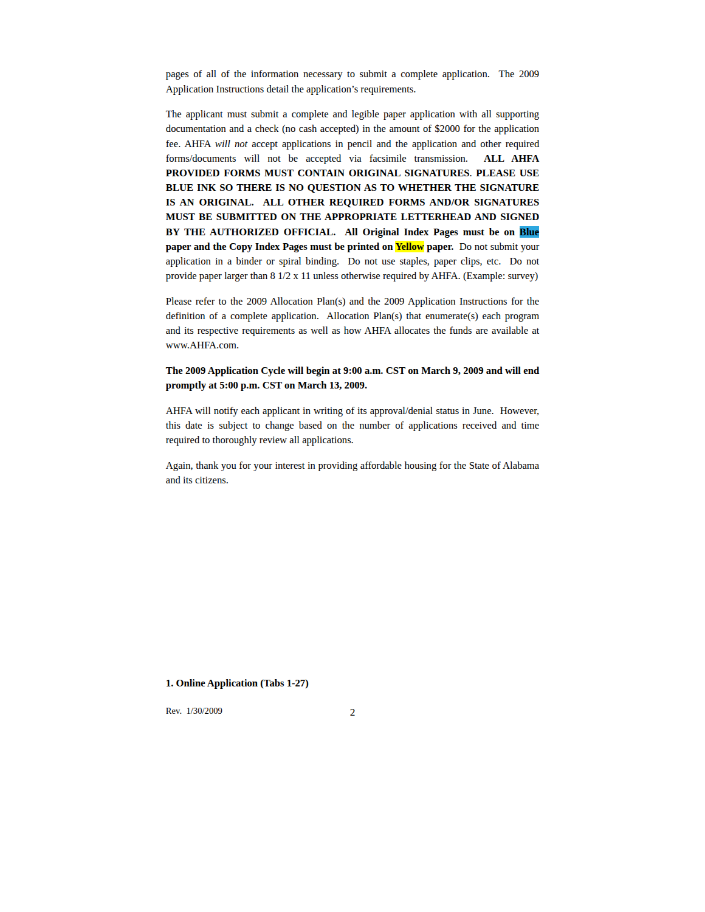pages of all of the information necessary to submit a complete application. The 2009 Application Instructions detail the application’s requirements.
The applicant must submit a complete and legible paper application with all supporting documentation and a check (no cash accepted) in the amount of $2000 for the application fee. AHFA will not accept applications in pencil and the application and other required forms/documents will not be accepted via facsimile transmission. ALL AHFA PROVIDED FORMS MUST CONTAIN ORIGINAL SIGNATURES. PLEASE USE BLUE INK SO THERE IS NO QUESTION AS TO WHETHER THE SIGNATURE IS AN ORIGINAL. ALL OTHER REQUIRED FORMS AND/OR SIGNATURES MUST BE SUBMITTED ON THE APPROPRIATE LETTERHEAD AND SIGNED BY THE AUTHORIZED OFFICIAL. All Original Index Pages must be on Blue paper and the Copy Index Pages must be printed on Yellow paper. Do not submit your application in a binder or spiral binding. Do not use staples, paper clips, etc. Do not provide paper larger than 8 1/2 x 11 unless otherwise required by AHFA. (Example: survey)
Please refer to the 2009 Allocation Plan(s) and the 2009 Application Instructions for the definition of a complete application. Allocation Plan(s) that enumerate(s) each program and its respective requirements as well as how AHFA allocates the funds are available at www.AHFA.com.
The 2009 Application Cycle will begin at 9:00 a.m. CST on March 9, 2009 and will end promptly at 5:00 p.m. CST on March 13, 2009.
AHFA will notify each applicant in writing of its approval/denial status in June. However, this date is subject to change based on the number of applications received and time required to thoroughly review all applications.
Again, thank you for your interest in providing affordable housing for the State of Alabama and its citizens.
1. Online Application (Tabs 1-27)
Rev. 1/30/2009 2